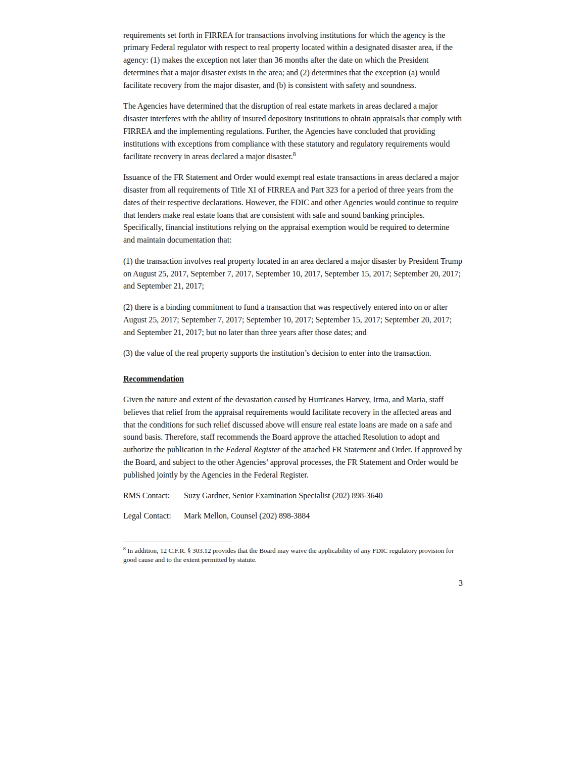requirements set forth in FIRREA for transactions involving institutions for which the agency is the primary Federal regulator with respect to real property located within a designated disaster area, if the agency: (1) makes the exception not later than 36 months after the date on which the President determines that a major disaster exists in the area; and (2) determines that the exception (a) would facilitate recovery from the major disaster, and (b) is consistent with safety and soundness.
The Agencies have determined that the disruption of real estate markets in areas declared a major disaster interferes with the ability of insured depository institutions to obtain appraisals that comply with FIRREA and the implementing regulations. Further, the Agencies have concluded that providing institutions with exceptions from compliance with these statutory and regulatory requirements would facilitate recovery in areas declared a major disaster.8
Issuance of the FR Statement and Order would exempt real estate transactions in areas declared a major disaster from all requirements of Title XI of FIRREA and Part 323 for a period of three years from the dates of their respective declarations. However, the FDIC and other Agencies would continue to require that lenders make real estate loans that are consistent with safe and sound banking principles. Specifically, financial institutions relying on the appraisal exemption would be required to determine and maintain documentation that:
(1) the transaction involves real property located in an area declared a major disaster by President Trump on August 25, 2017, September 7, 2017, September 10, 2017, September 15, 2017; September 20, 2017; and September 21, 2017;
(2) there is a binding commitment to fund a transaction that was respectively entered into on or after August 25, 2017; September 7, 2017; September 10, 2017; September 15, 2017; September 20, 2017; and September 21, 2017; but no later than three years after those dates; and
(3) the value of the real property supports the institution’s decision to enter into the transaction.
Recommendation
Given the nature and extent of the devastation caused by Hurricanes Harvey, Irma, and Maria, staff believes that relief from the appraisal requirements would facilitate recovery in the affected areas and that the conditions for such relief discussed above will ensure real estate loans are made on a safe and sound basis. Therefore, staff recommends the Board approve the attached Resolution to adopt and authorize the publication in the Federal Register of the attached FR Statement and Order. If approved by the Board, and subject to the other Agencies’ approval processes, the FR Statement and Order would be published jointly by the Agencies in the Federal Register.
RMS Contact: Suzy Gardner, Senior Examination Specialist (202) 898-3640
Legal Contact: Mark Mellon, Counsel (202) 898-3884
8 In addition, 12 C.F.R. § 303.12 provides that the Board may waive the applicability of any FDIC regulatory provision for good cause and to the extent permitted by statute.
3